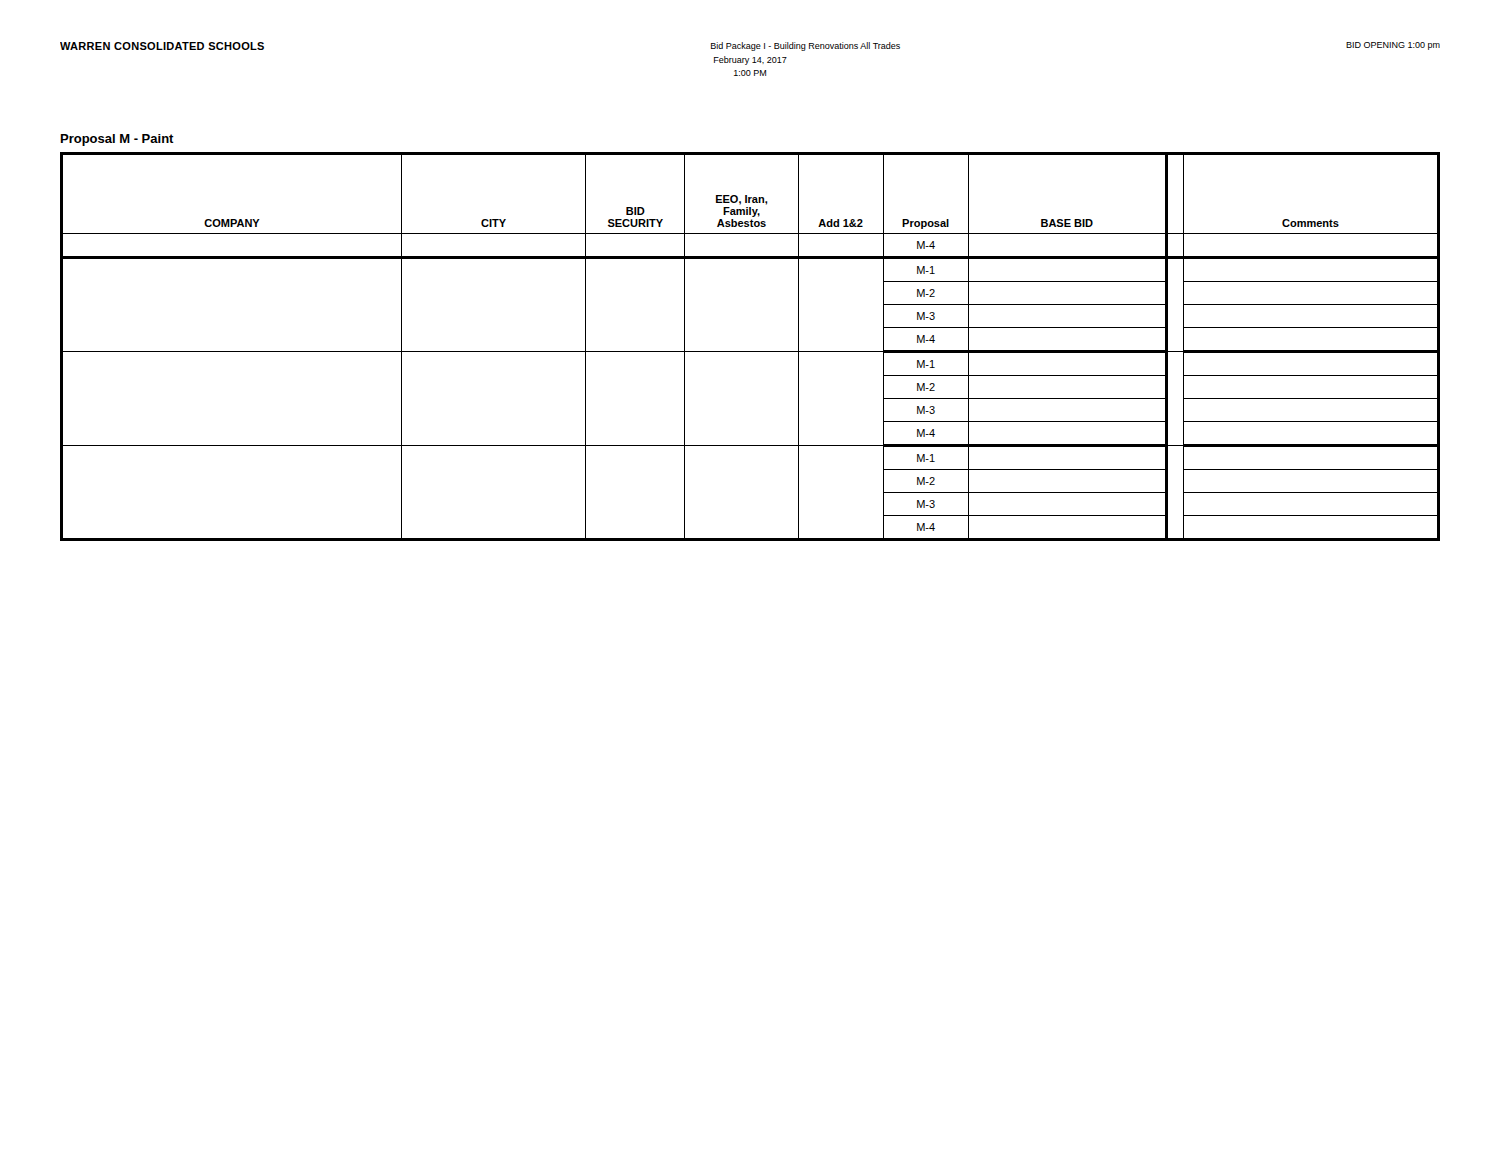WARREN CONSOLIDATED SCHOOLS
BID OPENING 1:00 pm
Bid Package I - Building Renovations All Trades
February 14, 2017
1:00 PM
Proposal M - Paint
| COMPANY | CITY | BID SECURITY | EEO, Iran, Family, Asbestos | Add 1&2 | Proposal | BASE BID | | Comments |
| --- | --- | --- | --- | --- | --- | --- | --- | --- |
| | | | | | M-4 | | | |
| | | | | | M-1 | | | |
| M-2 | | |
| M-3 | | |
| M-4 | | |
| | | | | | M-1 | | | |
| M-2 | | |
| M-3 | | |
| M-4 | | |
| | | | | | M-1 | | | |
| M-2 | | |
| M-3 | | |
| M-4 | | |